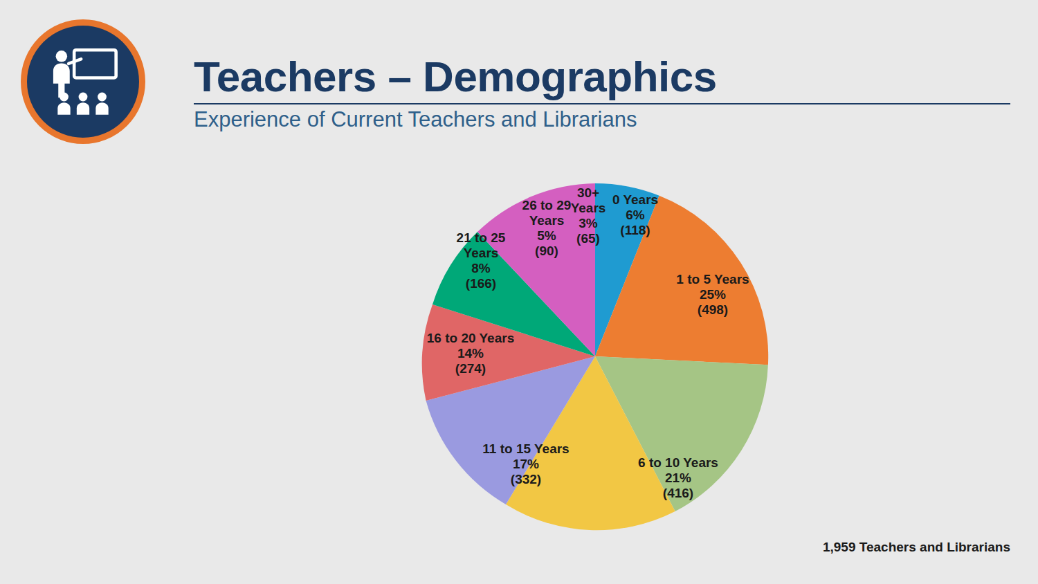Teachers – Demographics
Experience of Current Teachers and Librarians
0 Years 6% (118) 1 to 5 Years 25% (498) 6 to 10 Years 21% (416) 11 to 15 Years 17% (332) 16 to 20 Years 14% (274) 21 to 25 Years 8% (166) 26 to 29 Years 5% (90) 30+ Years 3% (65)
1,959 Teachers and Librarians